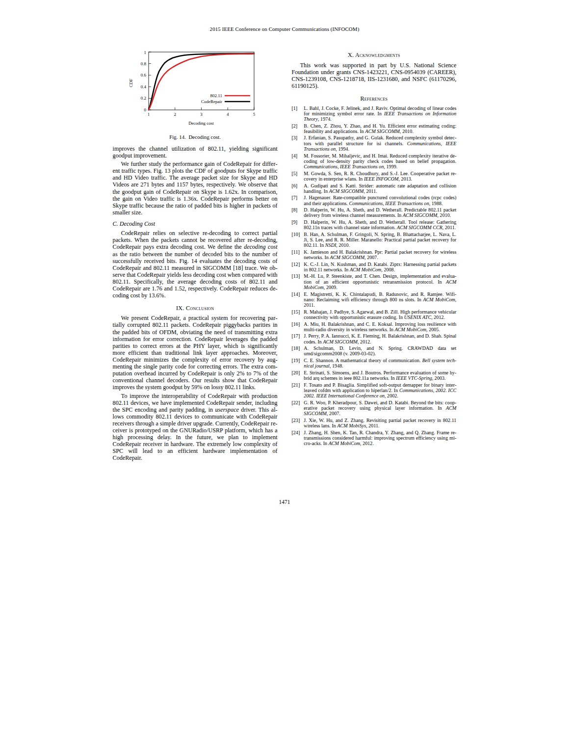2015 IEEE Conference on Computer Communications (INFOCOM)
0 0.2 0.4 0.6 0.8 1 1 2 3 4 5 Decoding cost CDF 802.11 CodeRepair
Fig. 14. Decoding cost.
improves the channel utilization of 802.11, yielding significant goodput improvement.
We further study the performance gain of CodeRepair for different traffic types. Fig. 13 plots the CDF of goodputs for Skype traffic and HD Video traffic. The average packet size for Skype and HD Videos are 271 bytes and 1157 bytes, respectively. We observe that the goodput gain of CodeRepair on Skype is 1.62x. In comparison, the gain on Video traffic is 1.36x. CodeRepair performs better on Skype traffic because the ratio of padded bits is higher in packets of smaller size.
C. Decoding Cost
CodeRepair relies on selective re-decoding to correct partial packets. When the packets cannot be recovered after re-decoding, CodeRepair pays extra decoding cost. We define the decoding cost as the ratio between the number of decoded bits to the number of successfully received bits. Fig. 14 evaluates the decoding costs of CodeRepair and 802.11 measured in SIGCOMM [18] trace. We observe that CodeRepair yields less decoding cost when compared with 802.11. Specifically, the average decoding costs of 802.11 and CodeRepair are 1.76 and 1.52, respectively. CodeRepair reduces decoding cost by 13.6%.
IX. Conclusion
We present CodeRepair, a practical system for recovering partially corrupted 802.11 packets. CodeRepair piggybacks parities in the padded bits of OFDM, obviating the need of transmitting extra information for error correction. CodeRepair leverages the padded parities to correct errors at the PHY layer, which is significantly more efficient than traditional link layer approaches. Moreover, CodeRepair minimizes the complexity of error recovery by augmenting the single parity code for correcting errors. The extra computation overhead incurred by CodeRepair is only 2% to 7% of the conventional channel decoders. Our results show that CodeRepair improves the system goodput by 59% on lossy 802.11 links.
To improve the interoperability of CodeRepair with production 802.11 devices, we have implemented CodeRepair sender, including the SPC encoding and parity padding, in userspace driver. This allows commodity 802.11 devices to communicate with CodeRepair receivers through a simple driver upgrade. Currently, CodeRepair receiver is prototyped on the GNURadio/USRP platform, which has a high processing delay. In the future, we plan to implement CodeRepair receiver in hardware. The extremely low complexity of SPC will lead to an efficient hardware implementation of CodeRepair.
X. Acknowledgments
This work was supported in part by U.S. National Science Foundation under grants CNS-1423221, CNS-0954039 (CAREER), CNS-1239108, CNS-1218718, IIS-1231680, and NSFC (61170296, 61190125).
References
L. Bahl, J. Cocke, F. Jelinek, and J. Raviv. Optimal decoding of linear codes for minimizing symbol error rate. In IEEE Transactions on Information Theory, 1974.
B. Chen, Z. Zhou, Y. Zhao, and H. Yu. Efficient error estimating coding: feasibility and applications. In ACM SIGCOMM, 2010.
J. Erfanian, S. Pasupathy, and G. Gulak. Reduced complexity symbol detectors with parallel structure for isi channels. Communications, IEEE Transactions on, 1994.
M. Fossorier, M. Mihaljevic, and H. Imai. Reduced complexity iterative decoding of low-density parity check codes based on belief propagation. Communications, IEEE Transactions on, 1999.
M. Gowda, S. Sen, R. R. Choudhury, and S.-J. Lee. Cooperative packet recovery in enterprise wlans. In IEEE INFOCOM, 2013.
A. Gudipati and S. Katti. Strider: automatic rate adaptation and collision handling. In ACM SIGCOMM, 2011.
J. Hagenauer. Rate-compatible punctured convolutional codes (rcpc codes) and their applications. Communications, IEEE Transactions on, 1988.
D. Halperin, W. Hu, A. Sheth, and D. Wetherall. Predictable 802.11 packet delivery from wireless channel measurements. In ACM SIGCOMM, 2010.
D. Halperin, W. Hu, A. Sheth, and D. Wetherall. Tool release: Gathering 802.11n traces with channel state information. ACM SIGCOMM CCR, 2011.
B. Han, A. Schulman, F. Gringoli, N. Spring, B. Bhattacharjee, L. Nava, L. Ji, S. Lee, and R. R. Miller. Maranello: Practical partial packet recovery for 802.11. In NSDI, 2010.
K. Jamieson and H. Balakrishnan. Ppr: Partial packet recovery for wireless networks. In ACM SIGCOMM, 2007.
K. C.-J. Lin, N. Kushman, and D. Katabi. Ziptx: Harnessing partial packets in 802.11 networks. In ACM MobiCom, 2008.
M.-H. Lu, P. Steenkiste, and T. Chen. Design, implementation and evaluation of an efficient opportunistic retransmission protocol. In ACM MobiCom, 2009.
E. Magistretti, K. K. Chintalapudi, B. Radunovic, and R. Ramjee. Wifi-nano: Reclaiming wifi efficiency through 800 ns slots. In ACM MobiCom, 2011.
R. Mahajan, J. Padhye, S. Agarwal, and B. Zill. High performance vehicular connectivity with opportunistic erasure coding. In USENIX ATC, 2012.
A. Miu, H. Balakrishnan, and C. E. Koksal. Improving loss resilience with multi-radio diversity in wireless networks. In ACM MobiCom, 2005.
J. Perry, P. A. Iannucci, K. E. Fleming, H. Balakrishnan, and D. Shah. Spinal codes. In ACM SIGCOMM, 2012.
A. Schulman, D. Levin, and N. Spring. CRAWDAD data set umd/sigcomm2008 (v. 2009-03-02).
C. E. Shannon. A mathematical theory of communication. Bell system technical journal, 1948.
E. Strinati, S. Simoens, and J. Boutros. Performance evaluation of some hybrid arq schemes in ieee 802.11a networks. In IEEE VTC-Spring, 2003.
F. Tosato and P. Bisaglia. Simplified soft-output demapper for binary interleaved cofdm with application to hiperlan/2. In Communications, 2002. ICC 2002. IEEE International Conference on, 2002.
G. R. Woo, P. Kheradpour, S. Dawei, and D. Katabi. Beyond the bits: cooperative packet recovery using physical layer information. In ACM SIGCOMM, 2007.
J. Xie, W. Hu, and Z. Zhang. Revisiting partial packet recovery in 802.11 wireless lans. In ACM MobiSys, 2011.
J. Zhang, H. Shen, K. Tan, R. Chandra, Y. Zhang, and Q. Zhang. Frame retransmissions considered harmful: improving spectrum efficiency using micro-acks. In ACM MobiCom, 2012.
1471